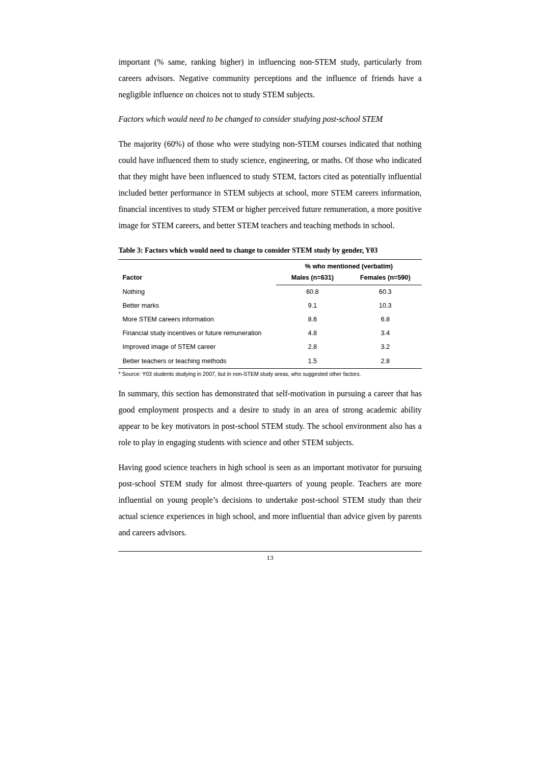important (% same, ranking higher) in influencing non-STEM study, particularly from careers advisors. Negative community perceptions and the influence of friends have a negligible influence on choices not to study STEM subjects.
Factors which would need to be changed to consider studying post-school STEM
The majority (60%) of those who were studying non-STEM courses indicated that nothing could have influenced them to study science, engineering, or maths. Of those who indicated that they might have been influenced to study STEM, factors cited as potentially influential included better performance in STEM subjects at school, more STEM careers information, financial incentives to study STEM or higher perceived future remuneration, a more positive image for STEM careers, and better STEM teachers and teaching methods in school.
Table 3: Factors which would need to change to consider STEM study by gender, Y03
| Factor | % who mentioned (verbatim) |
| --- | --- |
| Males (n=631) | Females (n=590) |
| Nothing | 60.8 | 60.3 |
| Better marks | 9.1 | 10.3 |
| More STEM careers information | 8.6 | 6.8 |
| Financial study incentives or future remuneration | 4.8 | 3.4 |
| Improved image of STEM career | 2.8 | 3.2 |
| Better teachers or teaching methods | 1.5 | 2.8 |
* Source: Y03 students studying in 2007, but in non-STEM study areas, who suggested other factors.
In summary, this section has demonstrated that self-motivation in pursuing a career that has good employment prospects and a desire to study in an area of strong academic ability appear to be key motivators in post-school STEM study. The school environment also has a role to play in engaging students with science and other STEM subjects.
Having good science teachers in high school is seen as an important motivator for pursuing post-school STEM study for almost three-quarters of young people. Teachers are more influential on young people’s decisions to undertake post-school STEM study than their actual science experiences in high school, and more influential than advice given by parents and careers advisors.
13